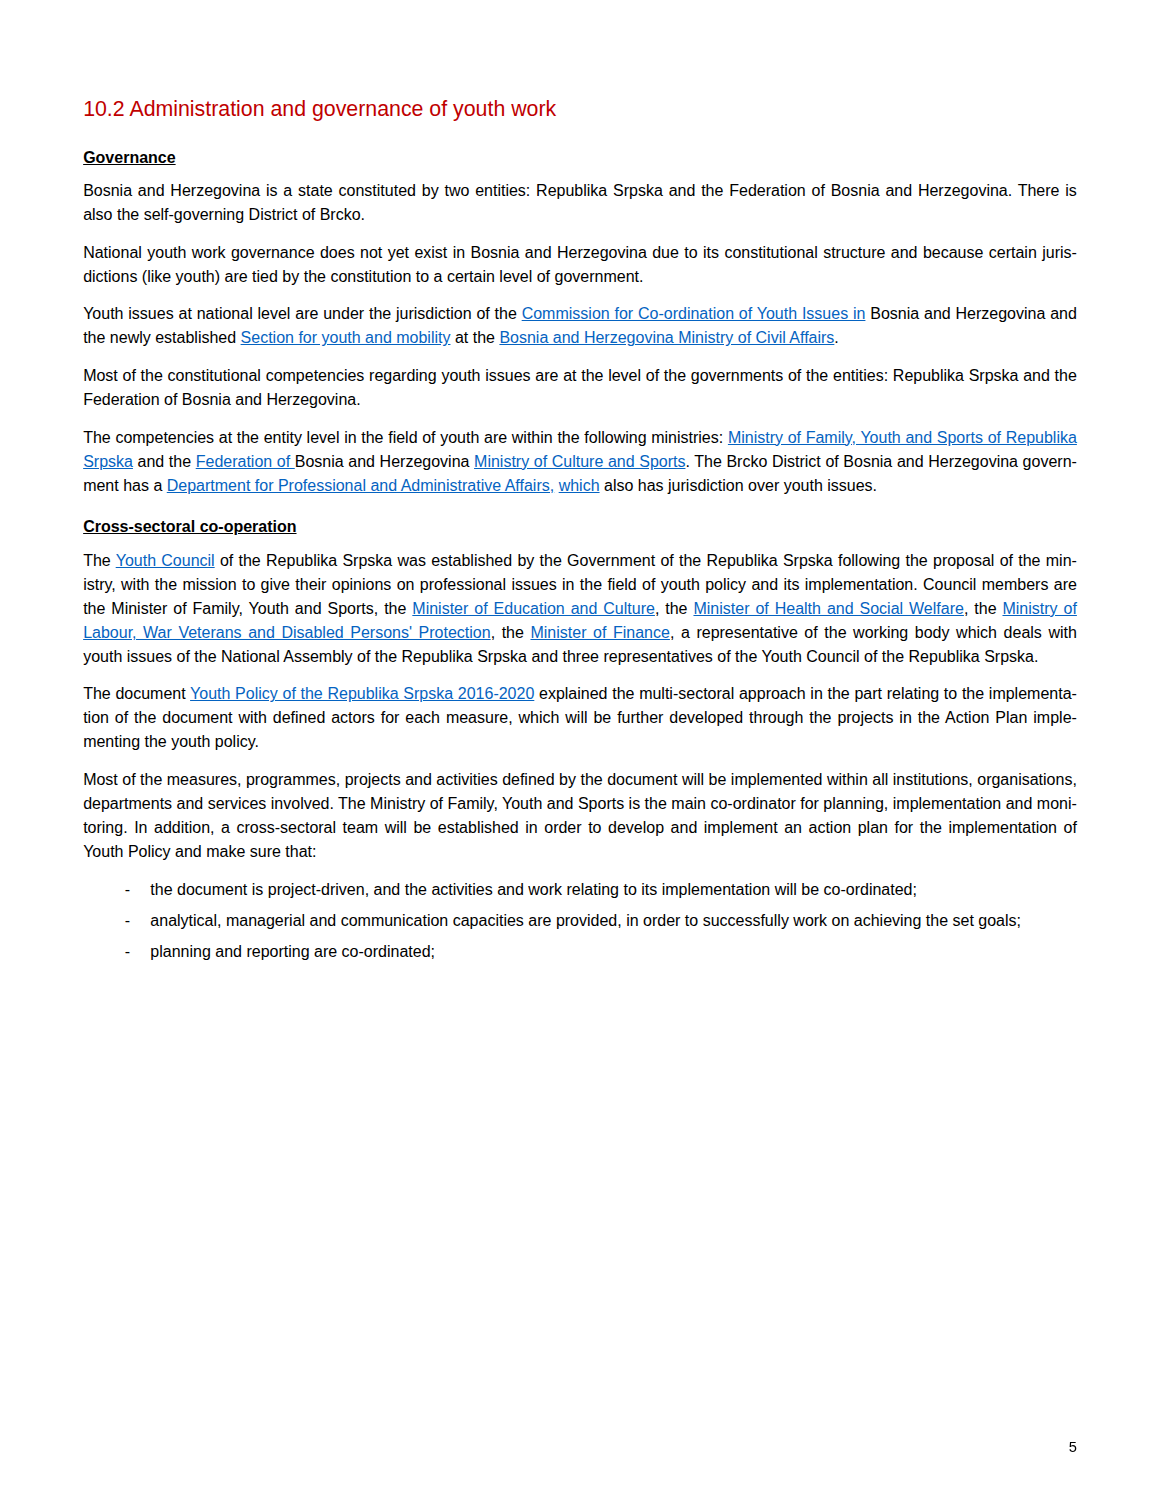10.2 Administration and governance of youth work
Governance
Bosnia and Herzegovina is a state constituted by two entities: Republika Srpska and the Federation of Bosnia and Herzegovina. There is also the self-governing District of Brcko.
National youth work governance does not yet exist in Bosnia and Herzegovina due to its constitutional structure and because certain jurisdictions (like youth) are tied by the constitution to a certain level of government.
Youth issues at national level are under the jurisdiction of the Commission for Co-ordination of Youth Issues in Bosnia and Herzegovina and the newly established Section for youth and mobility at the Bosnia and Herzegovina Ministry of Civil Affairs.
Most of the constitutional competencies regarding youth issues are at the level of the governments of the entities: Republika Srpska and the Federation of Bosnia and Herzegovina.
The competencies at the entity level in the field of youth are within the following ministries: Ministry of Family, Youth and Sports of Republika Srpska and the Federation of Bosnia and Herzegovina Ministry of Culture and Sports. The Brcko District of Bosnia and Herzegovina government has a Department for Professional and Administrative Affairs, which also has jurisdiction over youth issues.
Cross-sectoral co-operation
The Youth Council of the Republika Srpska was established by the Government of the Republika Srpska following the proposal of the ministry, with the mission to give their opinions on professional issues in the field of youth policy and its implementation. Council members are the Minister of Family, Youth and Sports, the Minister of Education and Culture, the Minister of Health and Social Welfare, the Ministry of Labour, War Veterans and Disabled Persons' Protection, the Minister of Finance, a representative of the working body which deals with youth issues of the National Assembly of the Republika Srpska and three representatives of the Youth Council of the Republika Srpska.
The document Youth Policy of the Republika Srpska 2016-2020 explained the multi-sectoral approach in the part relating to the implementation of the document with defined actors for each measure, which will be further developed through the projects in the Action Plan implementing the youth policy.
Most of the measures, programmes, projects and activities defined by the document will be implemented within all institutions, organisations, departments and services involved. The Ministry of Family, Youth and Sports is the main co-ordinator for planning, implementation and monitoring. In addition, a cross-sectoral team will be established in order to develop and implement an action plan for the implementation of Youth Policy and make sure that:
the document is project-driven, and the activities and work relating to its implementation will be co-ordinated;
analytical, managerial and communication capacities are provided, in order to successfully work on achieving the set goals;
planning and reporting are co-ordinated;
5